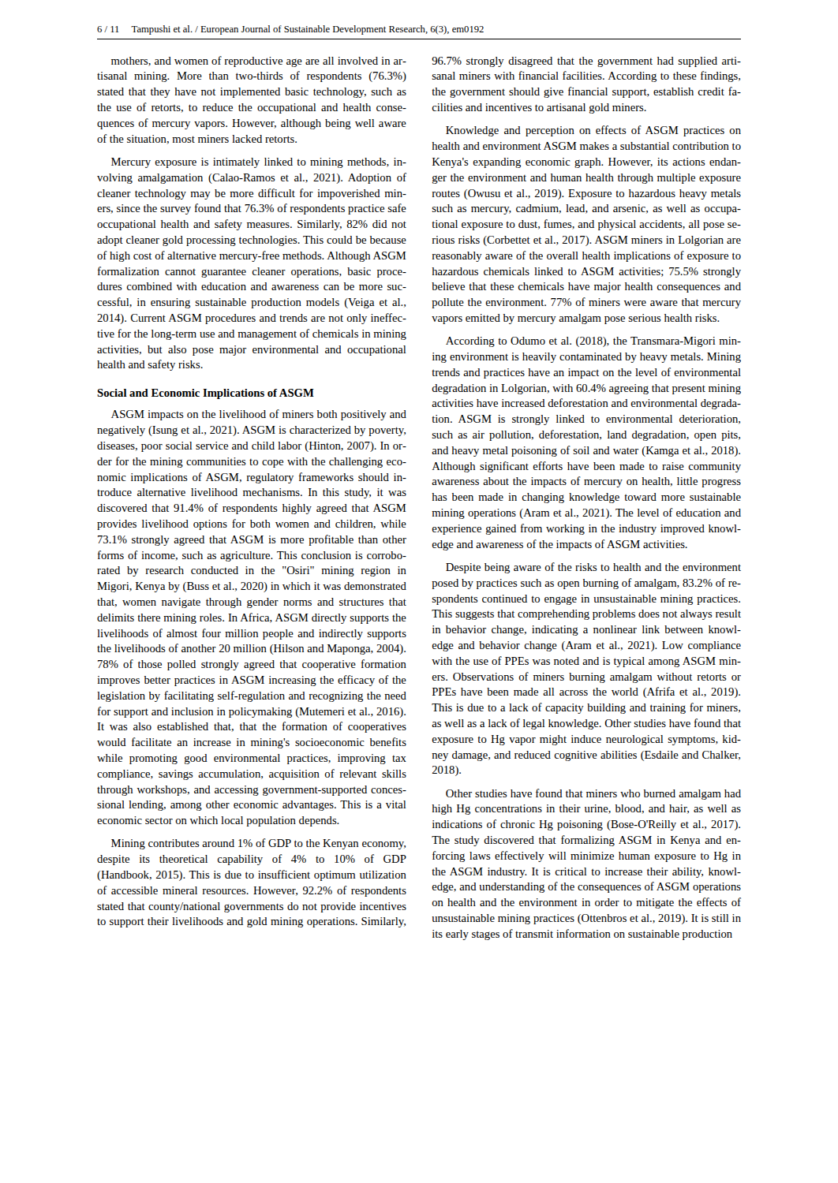6 / 11 Tampushi et al. / European Journal of Sustainable Development Research, 6(3), em0192
mothers, and women of reproductive age are all involved in artisanal mining. More than two-thirds of respondents (76.3%) stated that they have not implemented basic technology, such as the use of retorts, to reduce the occupational and health consequences of mercury vapors. However, although being well aware of the situation, most miners lacked retorts.
Mercury exposure is intimately linked to mining methods, involving amalgamation (Calao-Ramos et al., 2021). Adoption of cleaner technology may be more difficult for impoverished miners, since the survey found that 76.3% of respondents practice safe occupational health and safety measures. Similarly, 82% did not adopt cleaner gold processing technologies. This could be because of high cost of alternative mercury-free methods. Although ASGM formalization cannot guarantee cleaner operations, basic procedures combined with education and awareness can be more successful, in ensuring sustainable production models (Veiga et al., 2014). Current ASGM procedures and trends are not only ineffective for the long-term use and management of chemicals in mining activities, but also pose major environmental and occupational health and safety risks.
Social and Economic Implications of ASGM
ASGM impacts on the livelihood of miners both positively and negatively (Isung et al., 2021). ASGM is characterized by poverty, diseases, poor social service and child labor (Hinton, 2007). In order for the mining communities to cope with the challenging economic implications of ASGM, regulatory frameworks should introduce alternative livelihood mechanisms. In this study, it was discovered that 91.4% of respondents highly agreed that ASGM provides livelihood options for both women and children, while 73.1% strongly agreed that ASGM is more profitable than other forms of income, such as agriculture. This conclusion is corroborated by research conducted in the "Osiri" mining region in Migori, Kenya by (Buss et al., 2020) in which it was demonstrated that, women navigate through gender norms and structures that delimits there mining roles. In Africa, ASGM directly supports the livelihoods of almost four million people and indirectly supports the livelihoods of another 20 million (Hilson and Maponga, 2004). 78% of those polled strongly agreed that cooperative formation improves better practices in ASGM increasing the efficacy of the legislation by facilitating self-regulation and recognizing the need for support and inclusion in policymaking (Mutemeri et al., 2016). It was also established that, that the formation of cooperatives would facilitate an increase in mining's socioeconomic benefits while promoting good environmental practices, improving tax compliance, savings accumulation, acquisition of relevant skills through workshops, and accessing government-supported concessional lending, among other economic advantages. This is a vital economic sector on which local population depends.
Mining contributes around 1% of GDP to the Kenyan economy, despite its theoretical capability of 4% to 10% of GDP (Handbook, 2015). This is due to insufficient optimum utilization of accessible mineral resources. However, 92.2% of respondents stated that county/national governments do not provide incentives to support their livelihoods and gold mining operations. Similarly, 96.7% strongly disagreed that the government had supplied artisanal miners with financial facilities. According to these findings, the government should give financial support, establish credit facilities and incentives to artisanal gold miners.
Knowledge and perception on effects of ASGM practices on health and environment ASGM makes a substantial contribution to Kenya's expanding economic graph. However, its actions endanger the environment and human health through multiple exposure routes (Owusu et al., 2019). Exposure to hazardous heavy metals such as mercury, cadmium, lead, and arsenic, as well as occupational exposure to dust, fumes, and physical accidents, all pose serious risks (Corbettet et al., 2017). ASGM miners in Lolgorian are reasonably aware of the overall health implications of exposure to hazardous chemicals linked to ASGM activities; 75.5% strongly believe that these chemicals have major health consequences and pollute the environment. 77% of miners were aware that mercury vapors emitted by mercury amalgam pose serious health risks.
According to Odumo et al. (2018), the Transmara-Migori mining environment is heavily contaminated by heavy metals. Mining trends and practices have an impact on the level of environmental degradation in Lolgorian, with 60.4% agreeing that present mining activities have increased deforestation and environmental degradation. ASGM is strongly linked to environmental deterioration, such as air pollution, deforestation, land degradation, open pits, and heavy metal poisoning of soil and water (Kamga et al., 2018). Although significant efforts have been made to raise community awareness about the impacts of mercury on health, little progress has been made in changing knowledge toward more sustainable mining operations (Aram et al., 2021). The level of education and experience gained from working in the industry improved knowledge and awareness of the impacts of ASGM activities.
Despite being aware of the risks to health and the environment posed by practices such as open burning of amalgam, 83.2% of respondents continued to engage in unsustainable mining practices. This suggests that comprehending problems does not always result in behavior change, indicating a nonlinear link between knowledge and behavior change (Aram et al., 2021). Low compliance with the use of PPEs was noted and is typical among ASGM miners. Observations of miners burning amalgam without retorts or PPEs have been made all across the world (Afrifa et al., 2019). This is due to a lack of capacity building and training for miners, as well as a lack of legal knowledge. Other studies have found that exposure to Hg vapor might induce neurological symptoms, kidney damage, and reduced cognitive abilities (Esdaile and Chalker, 2018).
Other studies have found that miners who burned amalgam had high Hg concentrations in their urine, blood, and hair, as well as indications of chronic Hg poisoning (Bose-O'Reilly et al., 2017). The study discovered that formalizing ASGM in Kenya and enforcing laws effectively will minimize human exposure to Hg in the ASGM industry. It is critical to increase their ability, knowledge, and understanding of the consequences of ASGM operations on health and the environment in order to mitigate the effects of unsustainable mining practices (Ottenbros et al., 2019). It is still in its early stages of transmit information on sustainable production